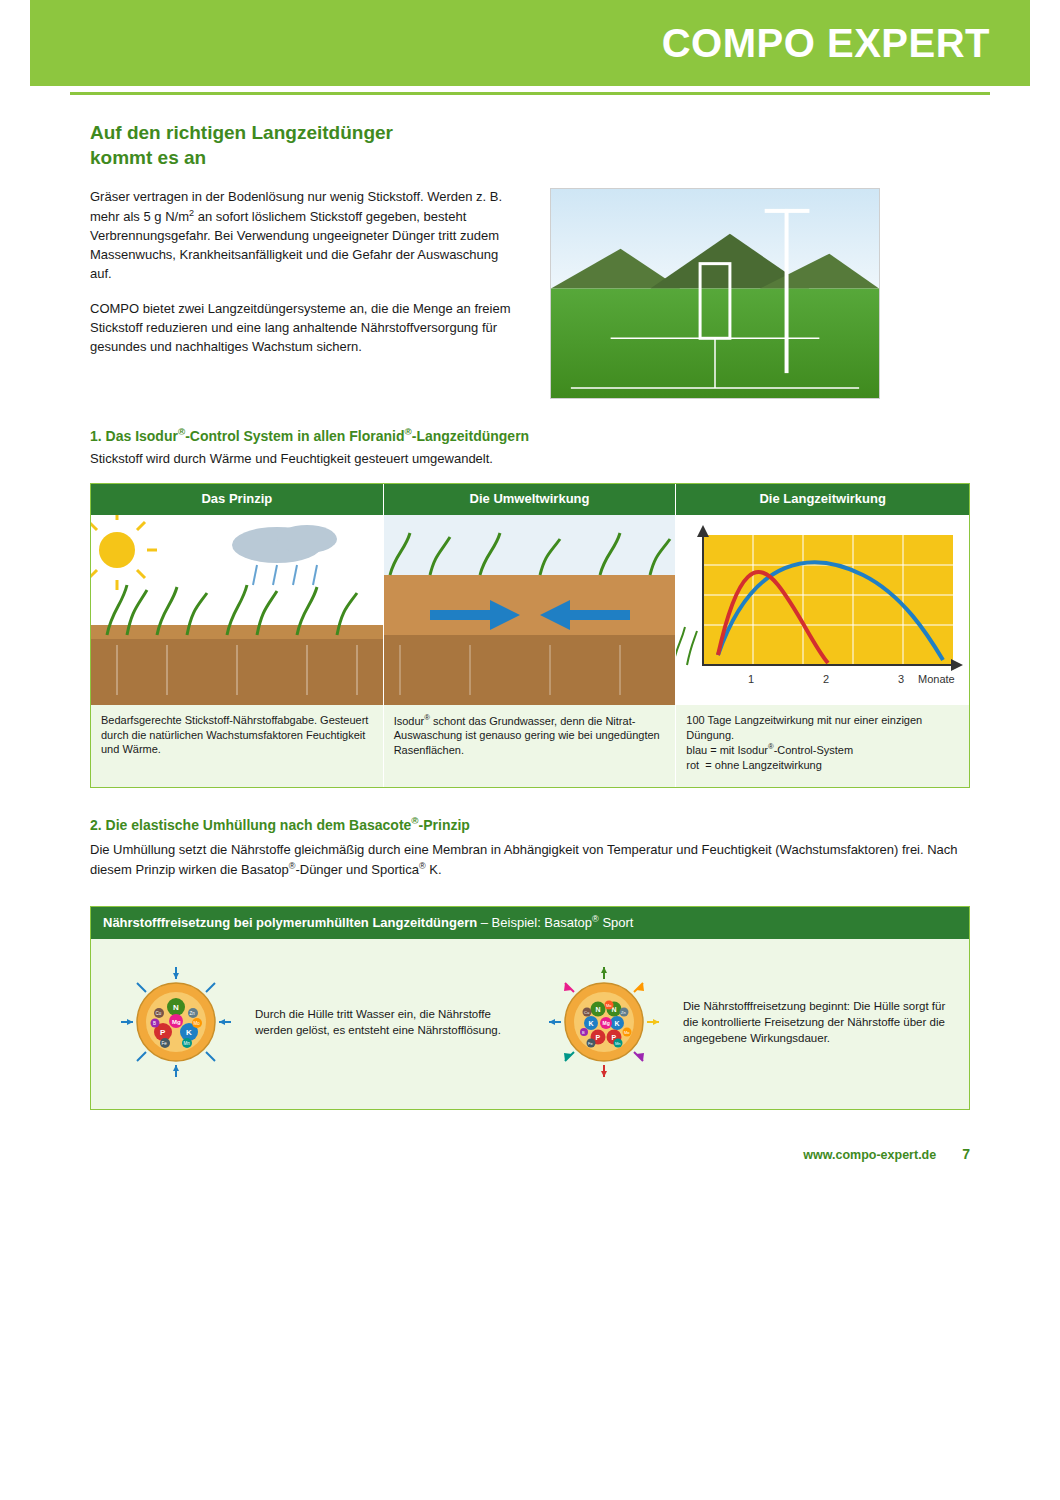COMPO EXPERT
Auf den richtigen Langzeitdünger
kommt es an
Gräser vertragen in der Bodenlösung nur wenig Stickstoff. Werden z. B. mehr als 5 g N/m2 an sofort löslichem Stickstoff gegeben, besteht Verbrennungsgefahr. Bei Verwendung ungeeigneter Dünger tritt zudem Massenwuchs, Krankheitsanfälligkeit und die Gefahr der Auswaschung auf.
COMPO bietet zwei Langzeitdüngersysteme an, die die Menge an freiem Stickstoff reduzieren und eine lang anhaltende Nährstoffversorgung für gesundes und nachhaltiges Wachstum sichern.
1. Das Isodur®-Control System in allen Floranid®-Langzeitdüngern
Stickstoff wird durch Wärme und Feuchtigkeit gesteuert umgewandelt.
Das Prinzip
Bedarfsgerechte Stickstoff-Nährstoffabgabe. Gesteuert durch die natürlichen Wachstumsfaktoren Feuchtigkeit und Wärme.
Die Umweltwirkung
Isodur® schont das Grundwasser, denn die Nitrat-Auswaschung ist genauso gering wie bei ungedüngten Rasenflächen.
Die Langzeitwirkung
100 Tage Langzeitwirkung mit nur einer einzigen Düngung.
blau = mit Isodur®-Control-System
rot = ohne Langzeitwirkung
2. Die elastische Umhüllung nach dem Basacote®-Prinzip
Die Umhüllung setzt die Nährstoffe gleichmäßig durch eine Membran in Abhängigkeit von Temperatur und Feuchtigkeit (Wachstumsfaktoren) frei. Nach diesem Prinzip wirken die Basatop®-Dünger und Sportica® K.
Nährstofffreisetzung bei polymerumhüllten Langzeitdüngern – Beispiel: Basatop® Sport
Durch die Hülle tritt Wasser ein, die Nährstoffe werden gelöst, es entsteht eine Nährstofflösung.
Die Nährstofffreisetzung beginnt: Die Hülle sorgt für die kontrollierte Freisetzung der Nährstoffe über die angegebene Wirkungsdauer.
www.compo-expert.de 7